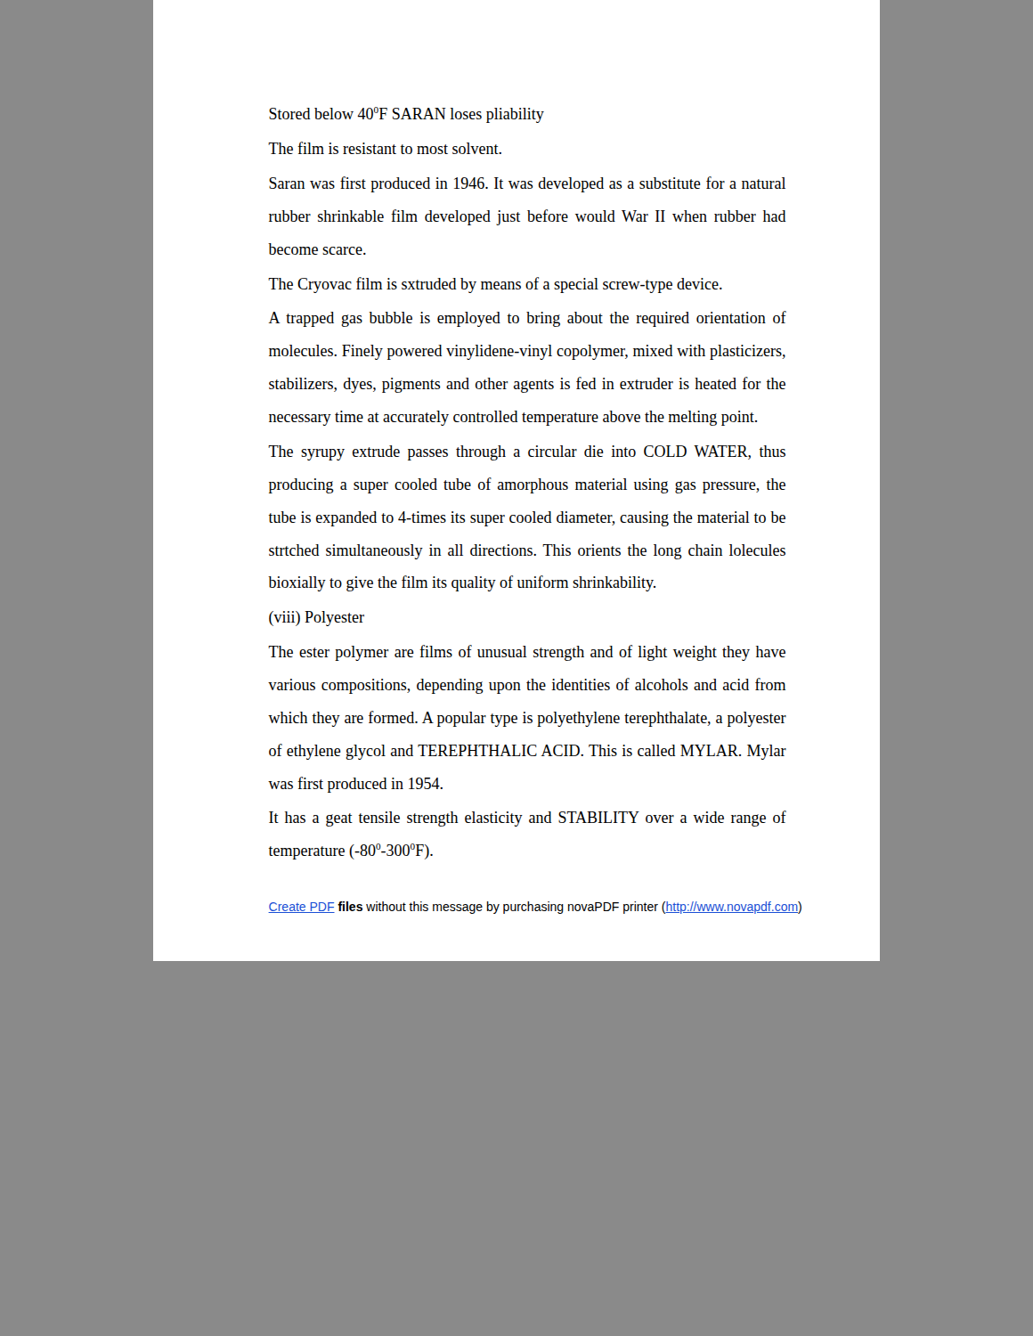Stored below 400F SARAN loses pliability
The film is resistant to most solvent.
Saran was first produced in 1946. It was developed as a substitute for a natural rubber shrinkable film developed just before would War II when rubber had become scarce.
The Cryovac film is sxtruded by means of a special screw-type device.
A trapped gas bubble is employed to bring about the required orientation of molecules. Finely powered vinylidene-vinyl copolymer, mixed with plasticizers, stabilizers, dyes, pigments and other agents is fed in extruder is heated for the necessary time at accurately controlled temperature above the melting point.
The syrupy extrude passes through a circular die into COLD WATER, thus producing a super cooled tube of amorphous material using gas pressure, the tube is expanded to 4-times its super cooled diameter, causing the material to be strtched simultaneously in all directions. This orients the long chain lolecules bioxially to give the film its quality of uniform shrinkability.
(viii) Polyester
The ester polymer are films of unusual strength and of light weight they have various compositions, depending upon the identities of alcohols and acid from which they are formed. A popular type is polyethylene terephthalate, a polyester of ethylene glycol and TEREPHTHALIC ACID. This is called MYLAR. Mylar was first produced in 1954.
It has a geat tensile strength elasticity and STABILITY over a wide range of temperature (-800-3000F).
Create PDF files without this message by purchasing novaPDF printer (http://www.novapdf.com)